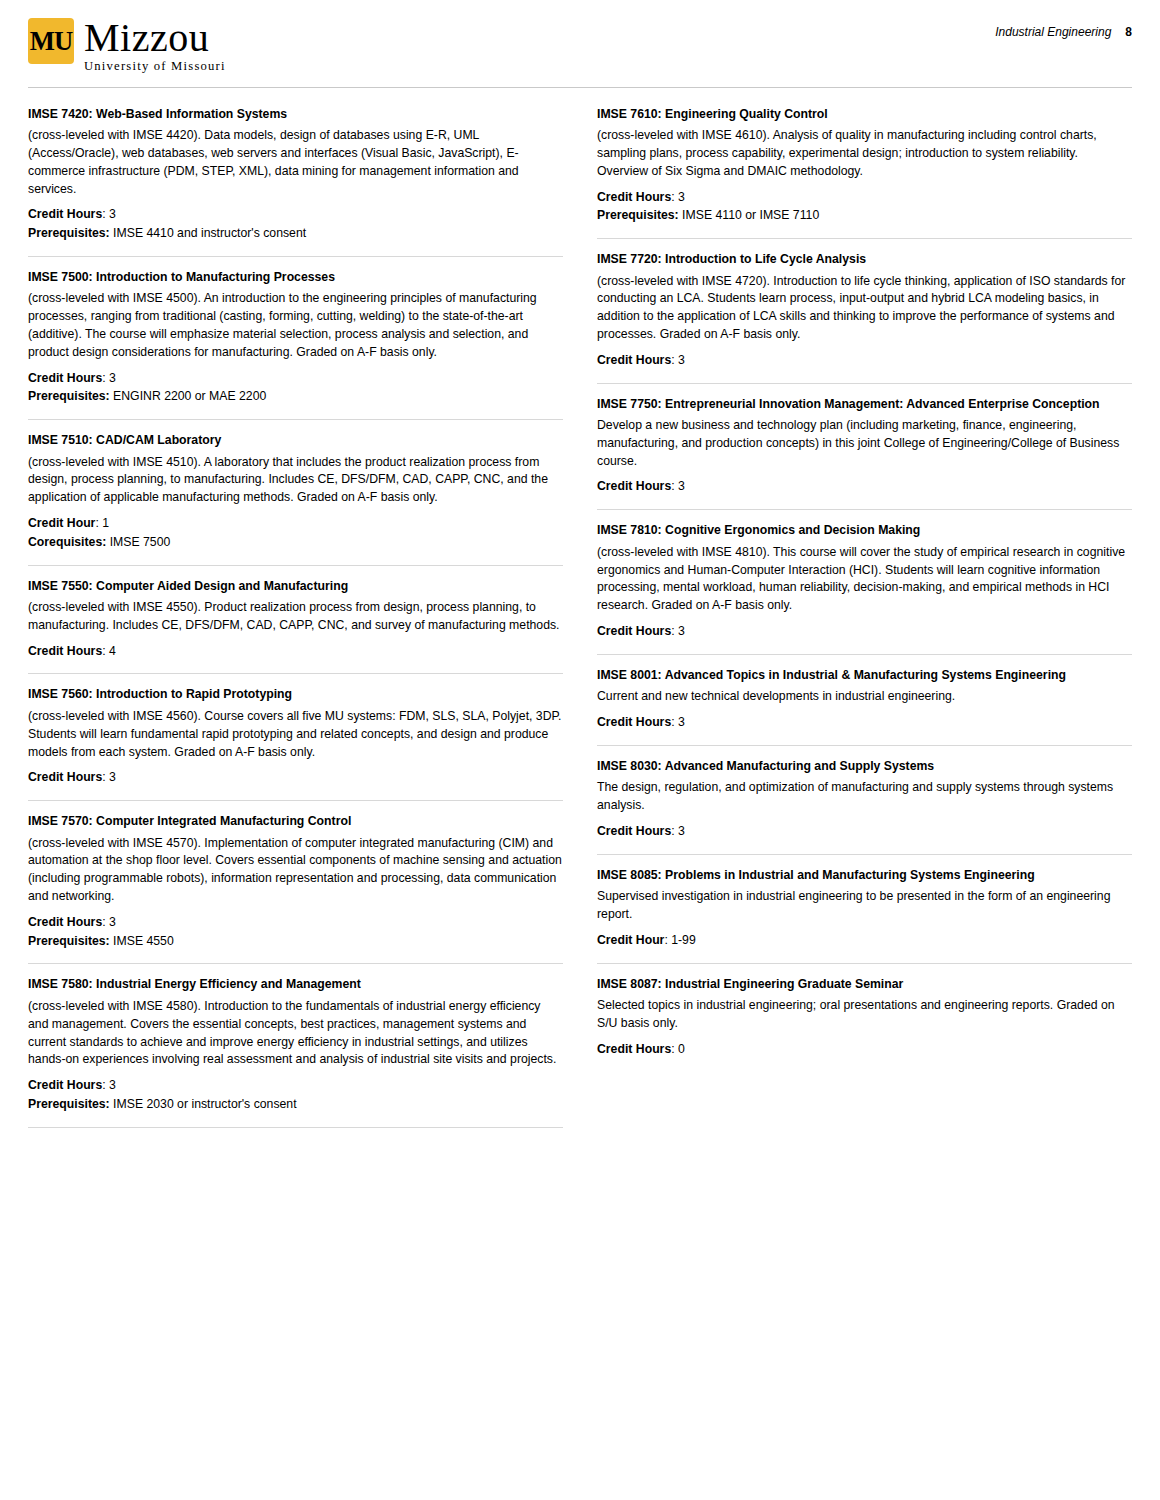Mizzou
University of Missouri
Industrial Engineering 8
IMSE 7420: Web-Based Information Systems
(cross-leveled with IMSE 4420). Data models, design of databases using E-R, UML (Access/Oracle), web databases, web servers and interfaces (Visual Basic, JavaScript), E-commerce infrastructure (PDM, STEP, XML), data mining for management information and services.
Credit Hours: 3
Prerequisites: IMSE 4410 and instructor's consent
IMSE 7500: Introduction to Manufacturing Processes
(cross-leveled with IMSE 4500). An introduction to the engineering principles of manufacturing processes, ranging from traditional (casting, forming, cutting, welding) to the state-of-the-art (additive). The course will emphasize material selection, process analysis and selection, and product design considerations for manufacturing. Graded on A-F basis only.
Credit Hours: 3
Prerequisites: ENGINR 2200 or MAE 2200
IMSE 7510: CAD/CAM Laboratory
(cross-leveled with IMSE 4510). A laboratory that includes the product realization process from design, process planning, to manufacturing. Includes CE, DFS/DFM, CAD, CAPP, CNC, and the application of applicable manufacturing methods. Graded on A-F basis only.
Credit Hour: 1
Corequisites: IMSE 7500
IMSE 7550: Computer Aided Design and Manufacturing
(cross-leveled with IMSE 4550). Product realization process from design, process planning, to manufacturing. Includes CE, DFS/DFM, CAD, CAPP, CNC, and survey of manufacturing methods.
Credit Hours: 4
IMSE 7560: Introduction to Rapid Prototyping
(cross-leveled with IMSE 4560). Course covers all five MU systems: FDM, SLS, SLA, Polyjet, 3DP. Students will learn fundamental rapid prototyping and related concepts, and design and produce models from each system. Graded on A-F basis only.
Credit Hours: 3
IMSE 7570: Computer Integrated Manufacturing Control
(cross-leveled with IMSE 4570). Implementation of computer integrated manufacturing (CIM) and automation at the shop floor level. Covers essential components of machine sensing and actuation (including programmable robots), information representation and processing, data communication and networking.
Credit Hours: 3
Prerequisites: IMSE 4550
IMSE 7580: Industrial Energy Efficiency and Management
(cross-leveled with IMSE 4580). Introduction to the fundamentals of industrial energy efficiency and management. Covers the essential concepts, best practices, management systems and current standards to achieve and improve energy efficiency in industrial settings, and utilizes hands-on experiences involving real assessment and analysis of industrial site visits and projects.
Credit Hours: 3
Prerequisites: IMSE 2030 or instructor's consent
IMSE 7610: Engineering Quality Control
(cross-leveled with IMSE 4610). Analysis of quality in manufacturing including control charts, sampling plans, process capability, experimental design; introduction to system reliability. Overview of Six Sigma and DMAIC methodology.
Credit Hours: 3
Prerequisites: IMSE 4110 or IMSE 7110
IMSE 7720: Introduction to Life Cycle Analysis
(cross-leveled with IMSE 4720). Introduction to life cycle thinking, application of ISO standards for conducting an LCA. Students learn process, input-output and hybrid LCA modeling basics, in addition to the application of LCA skills and thinking to improve the performance of systems and processes. Graded on A-F basis only.
Credit Hours: 3
IMSE 7750: Entrepreneurial Innovation Management: Advanced Enterprise Conception
Develop a new business and technology plan (including marketing, finance, engineering, manufacturing, and production concepts) in this joint College of Engineering/College of Business course.
Credit Hours: 3
IMSE 7810: Cognitive Ergonomics and Decision Making
(cross-leveled with IMSE 4810). This course will cover the study of empirical research in cognitive ergonomics and Human-Computer Interaction (HCI). Students will learn cognitive information processing, mental workload, human reliability, decision-making, and empirical methods in HCI research. Graded on A-F basis only.
Credit Hours: 3
IMSE 8001: Advanced Topics in Industrial & Manufacturing Systems Engineering
Current and new technical developments in industrial engineering.
Credit Hours: 3
IMSE 8030: Advanced Manufacturing and Supply Systems
The design, regulation, and optimization of manufacturing and supply systems through systems analysis.
Credit Hours: 3
IMSE 8085: Problems in Industrial and Manufacturing Systems Engineering
Supervised investigation in industrial engineering to be presented in the form of an engineering report.
Credit Hour: 1-99
IMSE 8087: Industrial Engineering Graduate Seminar
Selected topics in industrial engineering; oral presentations and engineering reports. Graded on S/U basis only.
Credit Hours: 0